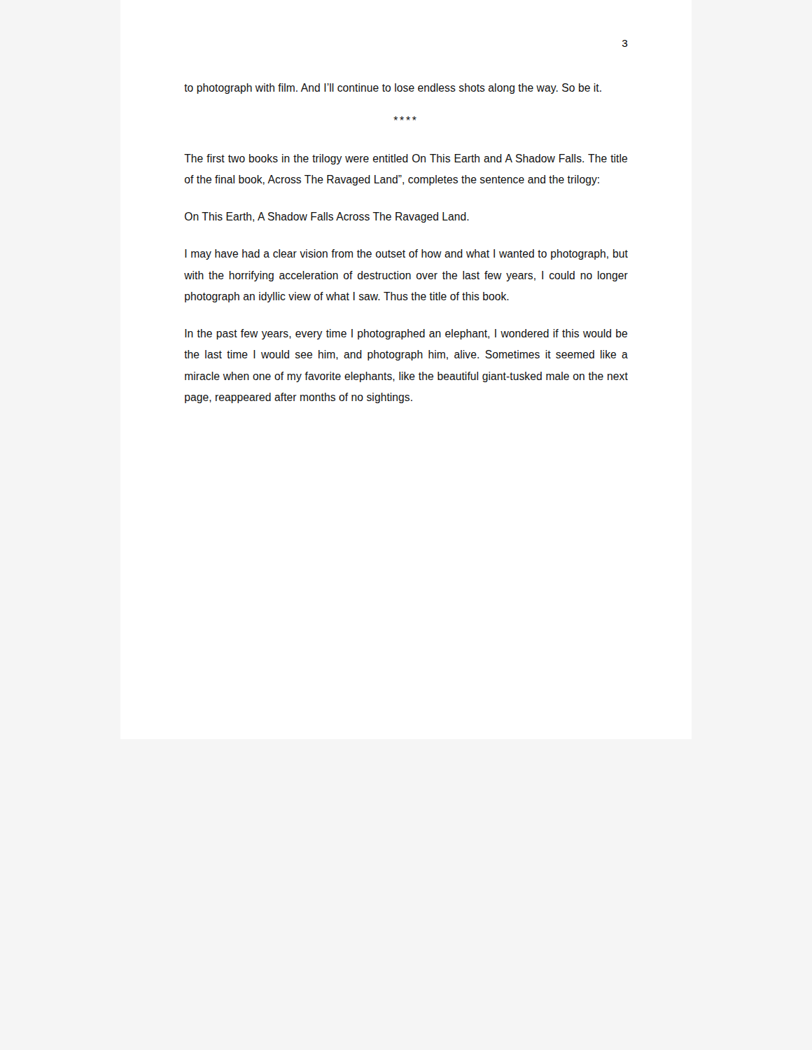3
to photograph with film. And I’ll continue to lose endless shots along the way. So be it.
****
The first two books in the trilogy were entitled On This Earth and A Shadow Falls. The title of the final book, Across The Ravaged Land”, completes the sentence and the trilogy:
On This Earth, A Shadow Falls Across The Ravaged Land.
I may have had a clear vision from the outset of how and what I wanted to photograph, but with the horrifying acceleration of destruction over the last few years, I could no longer photograph an idyllic view of what I saw. Thus the title of this book.
In the past few years, every time I photographed an elephant, I wondered if this would be the last time I would see him, and photograph him, alive. Sometimes it seemed like a miracle when one of my favorite elephants, like the beautiful giant-tusked male on the next page, reappeared after months of no sightings.